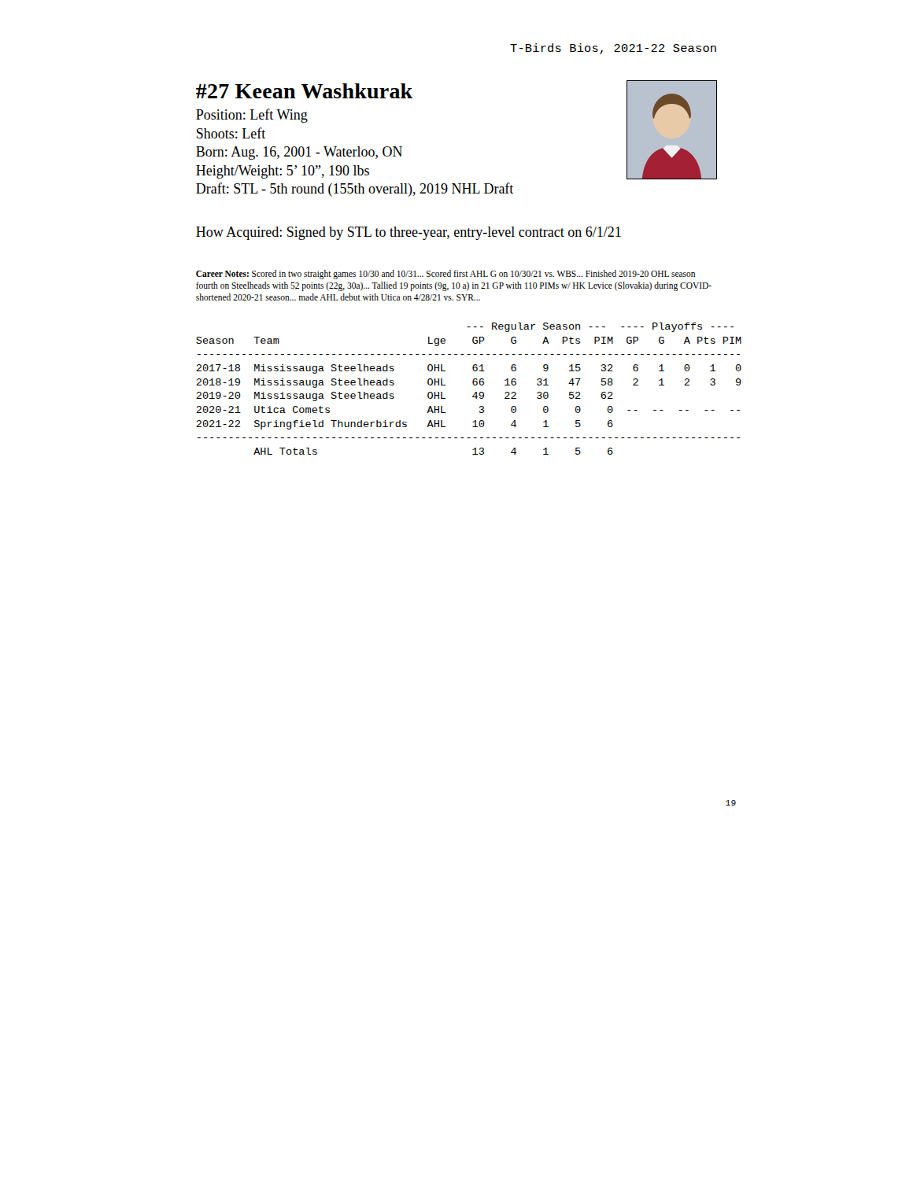T-Birds Bios, 2021-22 Season
#27 Keean Washkurak
Position: Left Wing
Shoots: Left
Born: Aug. 16, 2001 - Waterloo, ON
Height/Weight: 5’ 10”, 190 lbs
Draft: STL - 5th round (155th overall), 2019 NHL Draft
How Acquired: Signed by STL to three-year, entry-level contract on 6/1/21
Career Notes: Scored in two straight games 10/30 and 10/31... Scored first AHL G on 10/30/21 vs. WBS... Finished 2019-20 OHL season fourth on Steelheads with 52 points (22g, 30a)... Tallied 19 points (9g, 10 a) in 21 GP with 110 PIMs w/ HK Levice (Slovakia) during COVID-shortened 2020-21 season... made AHL debut with Utica on 4/28/21 vs. SYR...
                                          --- Regular Season ---  ---- Playoffs ----
Season   Team                       Lge    GP    G    A  Pts  PIM  GP   G   A Pts PIM
-------------------------------------------------------------------------------------
2017-18  Mississauga Steelheads     OHL    61    6    9   15   32   6   1   0   1   0
2018-19  Mississauga Steelheads     OHL    66   16   31   47   58   2   1   2   3   9
2019-20  Mississauga Steelheads     OHL    49   22   30   52   62
2020-21  Utica Comets               AHL     3    0    0    0    0  --  --  --  --  --
2021-22  Springfield Thunderbirds   AHL    10    4    1    5    6
-------------------------------------------------------------------------------------
         AHL Totals                        13    4    1    5    6
19